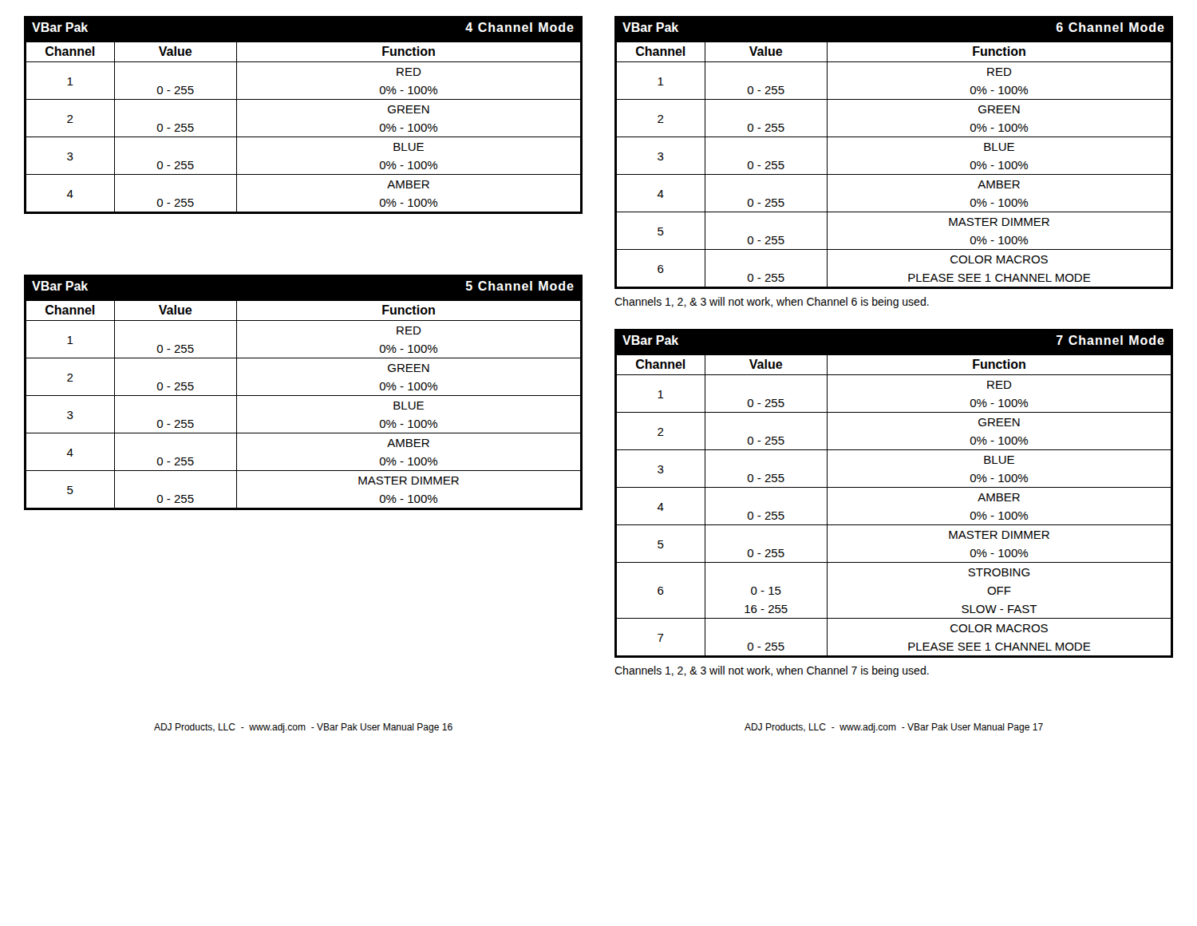VBar Pak 4 Channel Mode
| Channel | Value | Function |
| --- | --- | --- |
| 1 | | RED |
| 0 - 255 | 0% - 100% |
| 2 | | GREEN |
| 0 - 255 | 0% - 100% |
| 3 | | BLUE |
| 0 - 255 | 0% - 100% |
| 4 | | AMBER |
| 0 - 255 | 0% - 100% |
VBar Pak 5 Channel Mode
| Channel | Value | Function |
| --- | --- | --- |
| 1 | | RED |
| 0 - 255 | 0% - 100% |
| 2 | | GREEN |
| 0 - 255 | 0% - 100% |
| 3 | | BLUE |
| 0 - 255 | 0% - 100% |
| 4 | | AMBER |
| 0 - 255 | 0% - 100% |
| 5 | | MASTER DIMMER |
| 0 - 255 | 0% - 100% |
VBar Pak 6 Channel Mode
| Channel | Value | Function |
| --- | --- | --- |
| 1 | | RED |
| 0 - 255 | 0% - 100% |
| 2 | | GREEN |
| 0 - 255 | 0% - 100% |
| 3 | | BLUE |
| 0 - 255 | 0% - 100% |
| 4 | | AMBER |
| 0 - 255 | 0% - 100% |
| 5 | | MASTER DIMMER |
| 0 - 255 | 0% - 100% |
| 6 | | COLOR MACROS |
| 0 - 255 | PLEASE SEE 1 CHANNEL MODE |
Channels 1, 2, & 3 will not work, when Channel 6 is being used.
VBar Pak 7 Channel Mode
| Channel | Value | Function |
| --- | --- | --- |
| 1 | | RED |
| 0 - 255 | 0% - 100% |
| 2 | | GREEN |
| 0 - 255 | 0% - 100% |
| 3 | | BLUE |
| 0 - 255 | 0% - 100% |
| 4 | | AMBER |
| 0 - 255 | 0% - 100% |
| 5 | | MASTER DIMMER |
| 0 - 255 | 0% - 100% |
| 6 | | STROBING |
| 0 - 15 | OFF |
| 16 - 255 | SLOW - FAST |
| 7 | | COLOR MACROS |
| 0 - 255 | PLEASE SEE 1 CHANNEL MODE |
Channels 1, 2, & 3 will not work, when Channel 7 is being used.
ADJ Products, LLC - www.adj.com - VBar Pak User Manual Page 16
ADJ Products, LLC - www.adj.com - VBar Pak User Manual Page 17